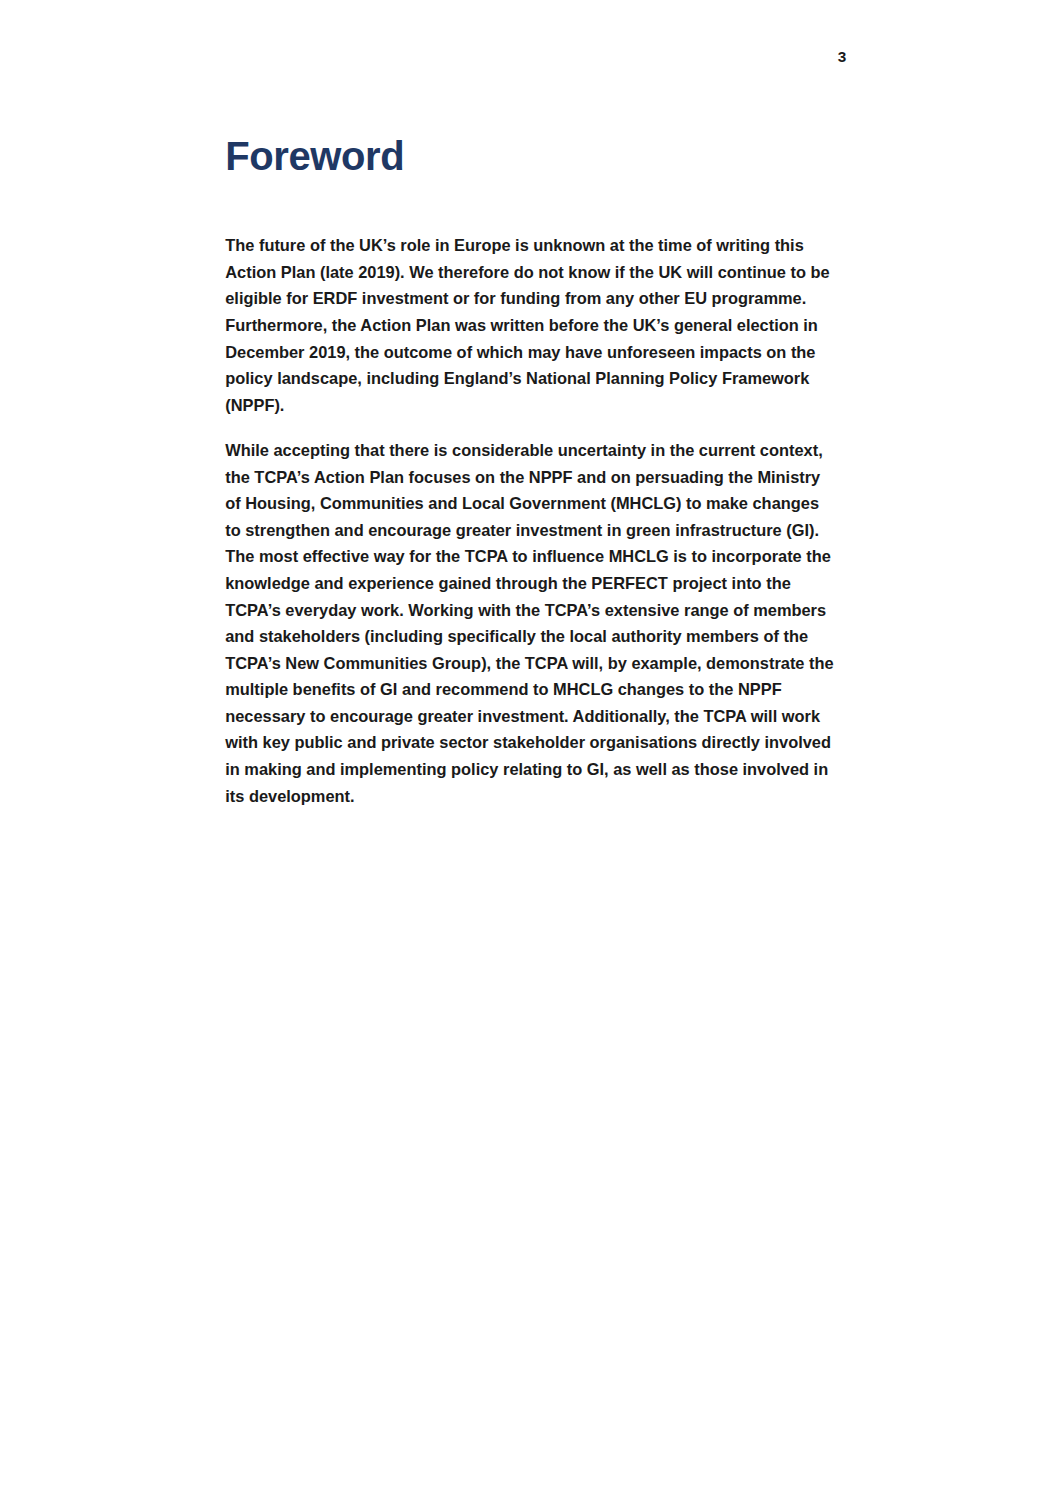3
Foreword
The future of the UK’s role in Europe is unknown at the time of writing this Action Plan (late 2019). We therefore do not know if the UK will continue to be eligible for ERDF investment or for funding from any other EU programme. Furthermore, the Action Plan was written before the UK’s general election in December 2019, the outcome of which may have unforeseen impacts on the policy landscape, including England’s National Planning Policy Framework (NPPF).
While accepting that there is considerable uncertainty in the current context, the TCPA’s Action Plan focuses on the NPPF and on persuading the Ministry of Housing, Communities and Local Government (MHCLG) to make changes to strengthen and encourage greater investment in green infrastructure (GI). The most effective way for the TCPA to influence MHCLG is to incorporate the knowledge and experience gained through the PERFECT project into the TCPA’s everyday work. Working with the TCPA’s extensive range of members and stakeholders (including specifically the local authority members of the TCPA’s New Communities Group), the TCPA will, by example, demonstrate the multiple benefits of GI and recommend to MHCLG changes to the NPPF necessary to encourage greater investment. Additionally, the TCPA will work with key public and private sector stakeholder organisations directly involved in making and implementing policy relating to GI, as well as those involved in its development.